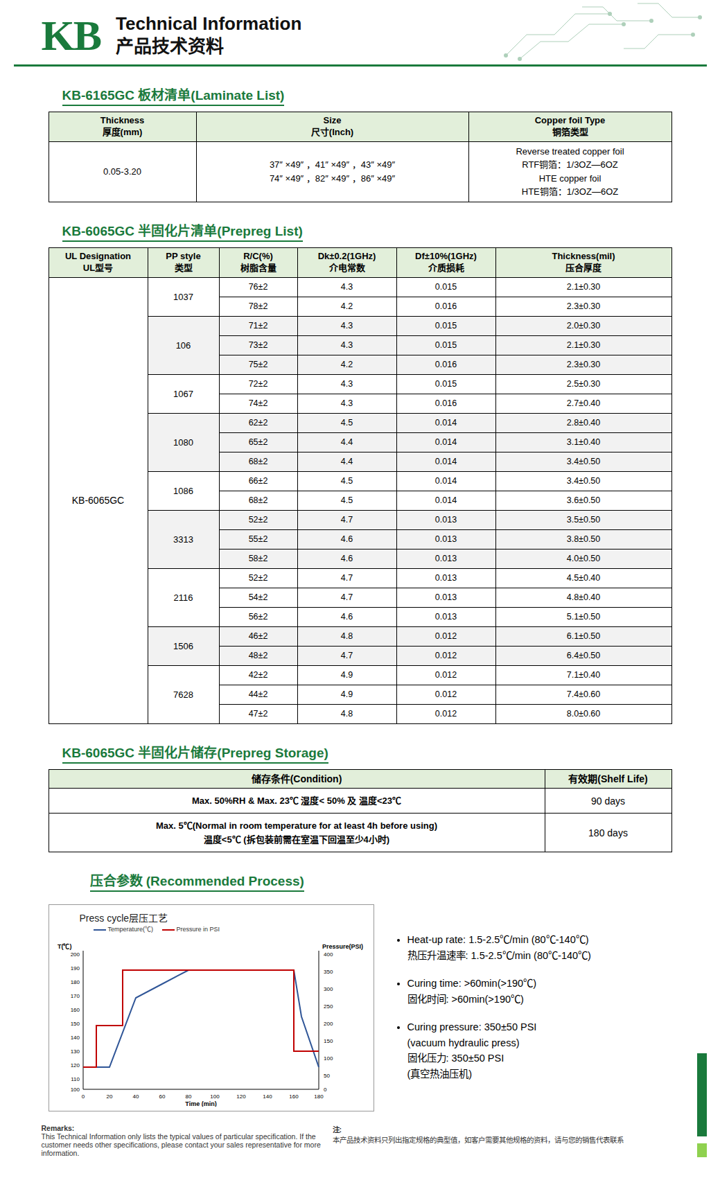KB
Technical Information
产品技术资料
KB-6165GC 板材清单(Laminate List)
| Thickness 厚度(mm) | Size 尺寸(Inch) | Copper foil Type 铜箔类型 |
| --- | --- | --- |
| 0.05-3.20 | 37″ ×49″ ，41″ ×49″ ，43″ ×49″ 74″ ×49″ ，82″ ×49″ ，86″ ×49″ | Reverse treated copper foil RTF铜箔：1/3OZ—6OZ HTE copper foil HTE铜箔：1/3OZ—6OZ |
KB-6065GC 半固化片清单(Prepreg List)
| UL Designation UL型号 | PP style 类型 | R/C(%) 树脂含量 | Dk±0.2(1GHz) 介电常数 | Df±10%(1GHz) 介质损耗 | Thickness(mil) 压合厚度 |
| --- | --- | --- | --- | --- | --- |
| KB-6065GC | 1037 | 76±2 | 4.3 | 0.015 | 2.1±0.30 |
| 78±2 | 4.2 | 0.016 | 2.3±0.30 |
| 106 | 71±2 | 4.3 | 0.015 | 2.0±0.30 |
| 73±2 | 4.3 | 0.015 | 2.1±0.30 |
| 75±2 | 4.2 | 0.016 | 2.3±0.30 |
| 1067 | 72±2 | 4.3 | 0.015 | 2.5±0.30 |
| 74±2 | 4.3 | 0.016 | 2.7±0.40 |
| 1080 | 62±2 | 4.5 | 0.014 | 2.8±0.40 |
| 65±2 | 4.4 | 0.014 | 3.1±0.40 |
| 68±2 | 4.4 | 0.014 | 3.4±0.50 |
| 1086 | 66±2 | 4.5 | 0.014 | 3.4±0.50 |
| 68±2 | 4.5 | 0.014 | 3.6±0.50 |
| 3313 | 52±2 | 4.7 | 0.013 | 3.5±0.50 |
| 55±2 | 4.6 | 0.013 | 3.8±0.50 |
| 58±2 | 4.6 | 0.013 | 4.0±0.50 |
| 2116 | 52±2 | 4.7 | 0.013 | 4.5±0.40 |
| 54±2 | 4.7 | 0.013 | 4.8±0.40 |
| 56±2 | 4.6 | 0.013 | 5.1±0.50 |
| 1506 | 46±2 | 4.8 | 0.012 | 6.1±0.50 |
| 48±2 | 4.7 | 0.012 | 6.4±0.50 |
| 7628 | 42±2 | 4.9 | 0.012 | 7.1±0.40 |
| 44±2 | 4.9 | 0.012 | 7.4±0.60 |
| 47±2 | 4.8 | 0.012 | 8.0±0.60 |
KB-6065GC 半固化片储存(Prepreg Storage)
| 储存条件(Condition) | 有效期(Shelf Life) |
| --- | --- |
| Max. 50%RH & Max. 23℃ 湿度< 50% 及 温度<23℃ | 90 days |
| Max. 5℃(Normal in room temperature for at least 4h before using) 温度<5℃ (拆包装前需在室温下回温至少4小时) | 180 days |
压合参数 (Recommended Process)
Press cycle层压工艺
Temperature(℃) Pressure in PSI
T(℃) Pressure(PSI) 200 190 180 170 160 150 140 130 120 110 100 400 350 300 250 200 150 100 50 0 0 20 40 60 80 100 120 140 160 180 Time (min)
Heat-up rate: 1.5-2.5℃/min (80℃-140℃)
热压升温速率: 1.5-2.5℃/min (80℃-140℃)
Curing time: >60min(>190℃)
固化时间: >60min(>190℃)
Curing pressure: 350±50 PSI
(vacuum hydraulic press)
固化压力: 350±50 PSI
(真空热油压机)
Remarks:
This Technical Information only lists the typical values of particular specification. If the customer needs other specifications, please contact your sales representative for more information.
注:
本产品技术资料只列出指定规格的典型值，如客户需要其他规格的资料，请与您的销售代表联系